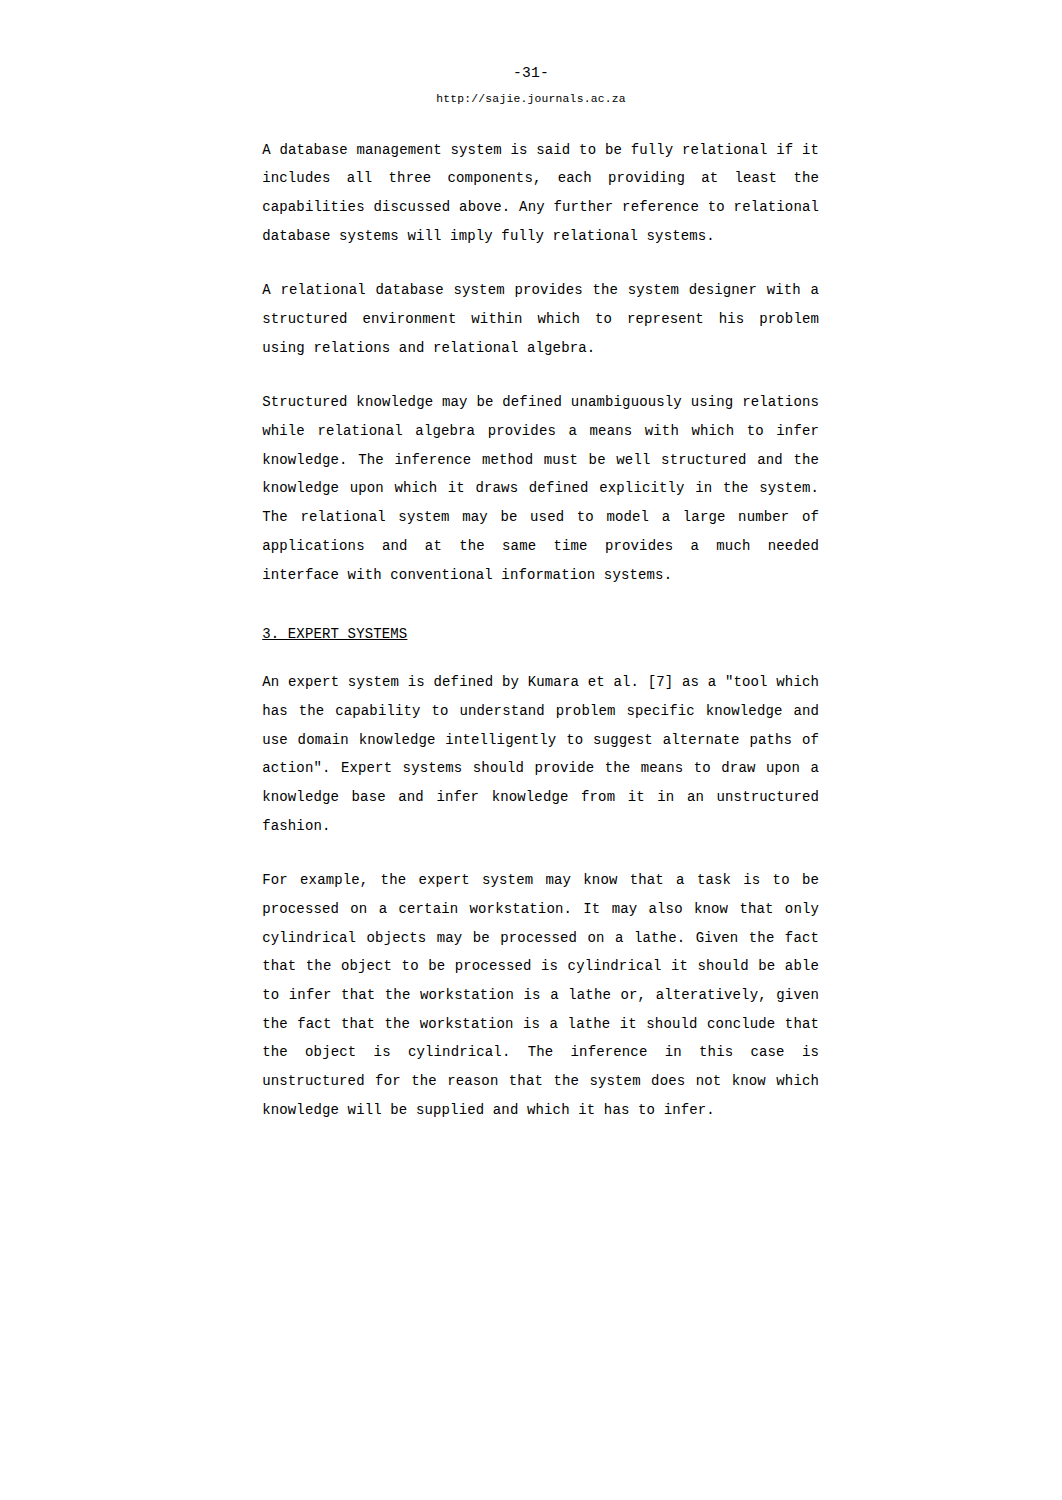-31-
http://sajie.journals.ac.za
A database management system is said to be fully relational if it includes all three components, each providing at least the capabilities discussed above. Any further reference to relational database systems will imply fully relational systems.
A relational database system provides the system designer with a structured environment within which to represent his problem using relations and relational algebra.
Structured knowledge may be defined unambiguously using relations while relational algebra provides a means with which to infer knowledge. The inference method must be well structured and the knowledge upon which it draws defined explicitly in the system. The relational system may be used to model a large number of applications and at the same time provides a much needed interface with conventional information systems.
3. EXPERT SYSTEMS
An expert system is defined by Kumara et al. [7] as a "tool which has the capability to understand problem specific knowledge and use domain knowledge intelligently to suggest alternate paths of action". Expert systems should provide the means to draw upon a knowledge base and infer knowledge from it in an unstructured fashion.
For example, the expert system may know that a task is to be processed on a certain workstation. It may also know that only cylindrical objects may be processed on a lathe. Given the fact that the object to be processed is cylindrical it should be able to infer that the workstation is a lathe or, alteratively, given the fact that the workstation is a lathe it should conclude that the object is cylindrical. The inference in this case is unstructured for the reason that the system does not know which knowledge will be supplied and which it has to infer.